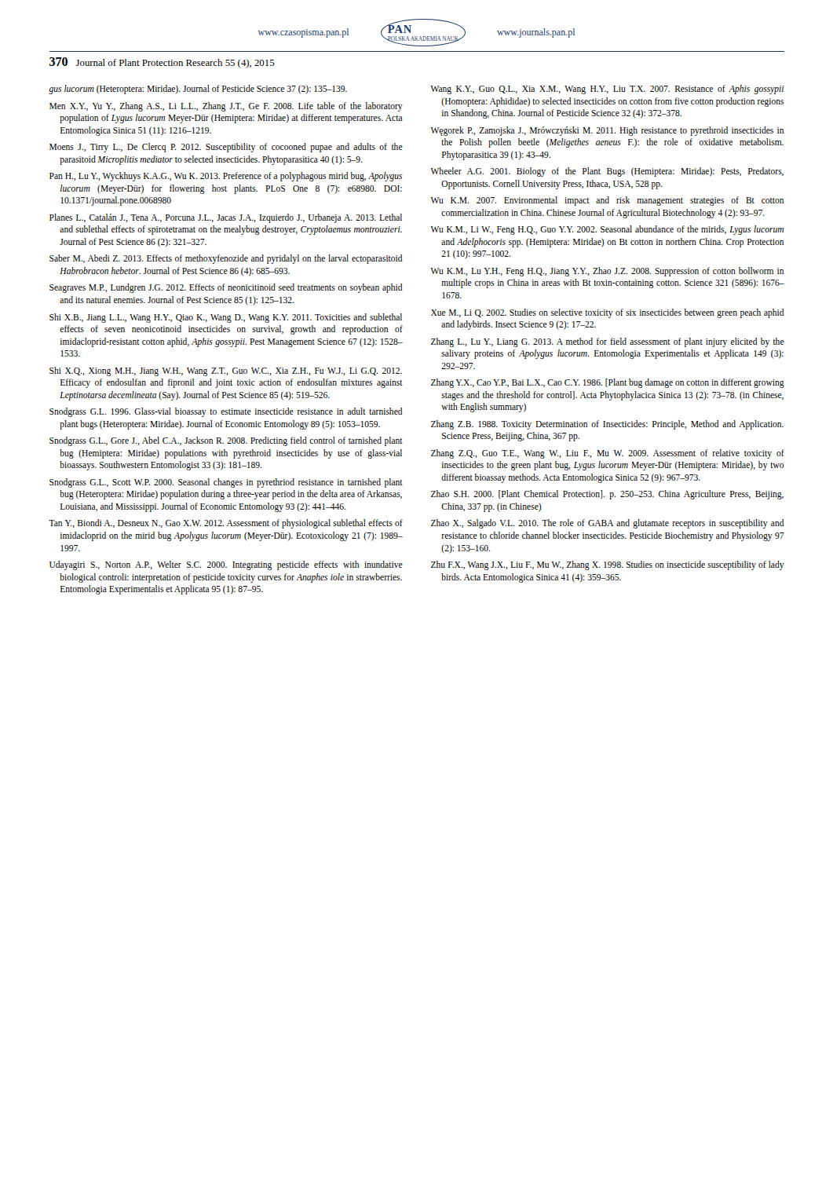www.czasopisma.pan.pl PANPOLSKA AKADEMIA NAUK www.journals.pan.pl
370 Journal of Plant Protection Research 55 (4), 2015
gus lucorum (Heteroptera: Miridae). Journal of Pesticide Science 37 (2): 135–139.
Men X.Y., Yu Y., Zhang A.S., Li L.L., Zhang J.T., Ge F. 2008. Life table of the laboratory population of Lygus lucorum Meyer-Dür (Hemiptera: Miridae) at different temperatures. Acta Entomologica Sinica 51 (11): 1216–1219.
Moens J., Tirry L., De Clercq P. 2012. Susceptibility of cocooned pupae and adults of the parasitoid Microplitis mediator to selected insecticides. Phytoparasitica 40 (1): 5–9.
Pan H., Lu Y., Wyckhuys K.A.G., Wu K. 2013. Preference of a polyphagous mirid bug, Apolygus lucorum (Meyer-Dür) for flowering host plants. PLoS One 8 (7): e68980. DOI: 10.1371/journal.pone.0068980
Planes L., Catalán J., Tena A., Porcuna J.L., Jacas J.A., Izquierdo J., Urbaneja A. 2013. Lethal and sublethal effects of spirotetramat on the mealybug destroyer, Cryptolaemus montrouzieri. Journal of Pest Science 86 (2): 321–327.
Saber M., Abedi Z. 2013. Effects of methoxyfenozide and pyridalyl on the larval ectoparasitoid Habrobracon hebetor. Journal of Pest Science 86 (4): 685–693.
Seagraves M.P., Lundgren J.G. 2012. Effects of neonicitinoid seed treatments on soybean aphid and its natural enemies. Journal of Pest Science 85 (1): 125–132.
Shi X.B., Jiang L.L., Wang H.Y., Qiao K., Wang D., Wang K.Y. 2011. Toxicities and sublethal effects of seven neonicotinoid insecticides on survival, growth and reproduction of imidacloprid-resistant cotton aphid, Aphis gossypii. Pest Management Science 67 (12): 1528–1533.
Shi X.Q., Xiong M.H., Jiang W.H., Wang Z.T., Guo W.C., Xia Z.H., Fu W.J., Li G.Q. 2012. Efficacy of endosulfan and fipronil and joint toxic action of endosulfan mixtures against Leptinotarsa decemlineata (Say). Journal of Pest Science 85 (4): 519–526.
Snodgrass G.L. 1996. Glass-vial bioassay to estimate insecticide resistance in adult tarnished plant bugs (Heteroptera: Miridae). Journal of Economic Entomology 89 (5): 1053–1059.
Snodgrass G.L., Gore J., Abel C.A., Jackson R. 2008. Predicting field control of tarnished plant bug (Hemiptera: Miridae) populations with pyrethroid insecticides by use of glass-vial bioassays. Southwestern Entomologist 33 (3): 181–189.
Snodgrass G.L., Scott W.P. 2000. Seasonal changes in pyrethriod resistance in tarnished plant bug (Heteroptera: Miridae) population during a three-year period in the delta area of Arkansas, Louisiana, and Mississippi. Journal of Economic Entomology 93 (2): 441–446.
Tan Y., Biondi A., Desneux N., Gao X.W. 2012. Assessment of physiological sublethal effects of imidacloprid on the mirid bug Apolygus lucorum (Meyer-Dür). Ecotoxicology 21 (7): 1989–1997.
Udayagiri S., Norton A.P., Welter S.C. 2000. Integrating pesticide effects with inundative biological controli: interpretation of pesticide toxicity curves for Anaphes iole in strawberries. Entomologia Experimentalis et Applicata 95 (1): 87–95.
Wang K.Y., Guo Q.L., Xia X.M., Wang H.Y., Liu T.X. 2007. Resistance of Aphis gossypii (Homoptera: Aphididae) to selected insecticides on cotton from five cotton production regions in Shandong, China. Journal of Pesticide Science 32 (4): 372–378.
Węgorek P., Zamojska J., Mrówczyński M. 2011. High resistance to pyrethroid insecticides in the Polish pollen beetle (Meligethes aeneus F.): the role of oxidative metabolism. Phytoparasitica 39 (1): 43–49.
Wheeler A.G. 2001. Biology of the Plant Bugs (Hemiptera: Miridae): Pests, Predators, Opportunists. Cornell University Press, Ithaca, USA, 528 pp.
Wu K.M. 2007. Environmental impact and risk management strategies of Bt cotton commercialization in China. Chinese Journal of Agricultural Biotechnology 4 (2): 93–97.
Wu K.M., Li W., Feng H.Q., Guo Y.Y. 2002. Seasonal abundance of the mirids, Lygus lucorum and Adelphocoris spp. (Hemiptera: Miridae) on Bt cotton in northern China. Crop Protection 21 (10): 997–1002.
Wu K.M., Lu Y.H., Feng H.Q., Jiang Y.Y., Zhao J.Z. 2008. Suppression of cotton bollworm in multiple crops in China in areas with Bt toxin-containing cotton. Science 321 (5896): 1676–1678.
Xue M., Li Q. 2002. Studies on selective toxicity of six insecticides between green peach aphid and ladybirds. Insect Science 9 (2): 17–22.
Zhang L., Lu Y., Liang G. 2013. A method for field assessment of plant injury elicited by the salivary proteins of Apolygus lucorum. Entomologia Experimentalis et Applicata 149 (3): 292–297.
Zhang Y.X., Cao Y.P., Bai L.X., Cao C.Y. 1986. [Plant bug damage on cotton in different growing stages and the threshold for control]. Acta Phytophylacica Sinica 13 (2): 73–78. (in Chinese, with English summary)
Zhang Z.B. 1988. Toxicity Determination of Insecticides: Principle, Method and Application. Science Press, Beijing, China, 367 pp.
Zhang Z.Q., Guo T.E., Wang W., Liu F., Mu W. 2009. Assessment of relative toxicity of insecticides to the green plant bug, Lygus lucorum Meyer-Dür (Hemiptera: Miridae), by two different bioassay methods. Acta Entomologica Sinica 52 (9): 967–973.
Zhao S.H. 2000. [Plant Chemical Protection]. p. 250–253. China Agriculture Press, Beijing, China, 337 pp. (in Chinese)
Zhao X., Salgado V.L. 2010. The role of GABA and glutamate receptors in susceptibility and resistance to chloride channel blocker insecticides. Pesticide Biochemistry and Physiology 97 (2): 153–160.
Zhu F.X., Wang J.X., Liu F., Mu W., Zhang X. 1998. Studies on insecticide susceptibility of lady birds. Acta Entomologica Sinica 41 (4): 359–365.